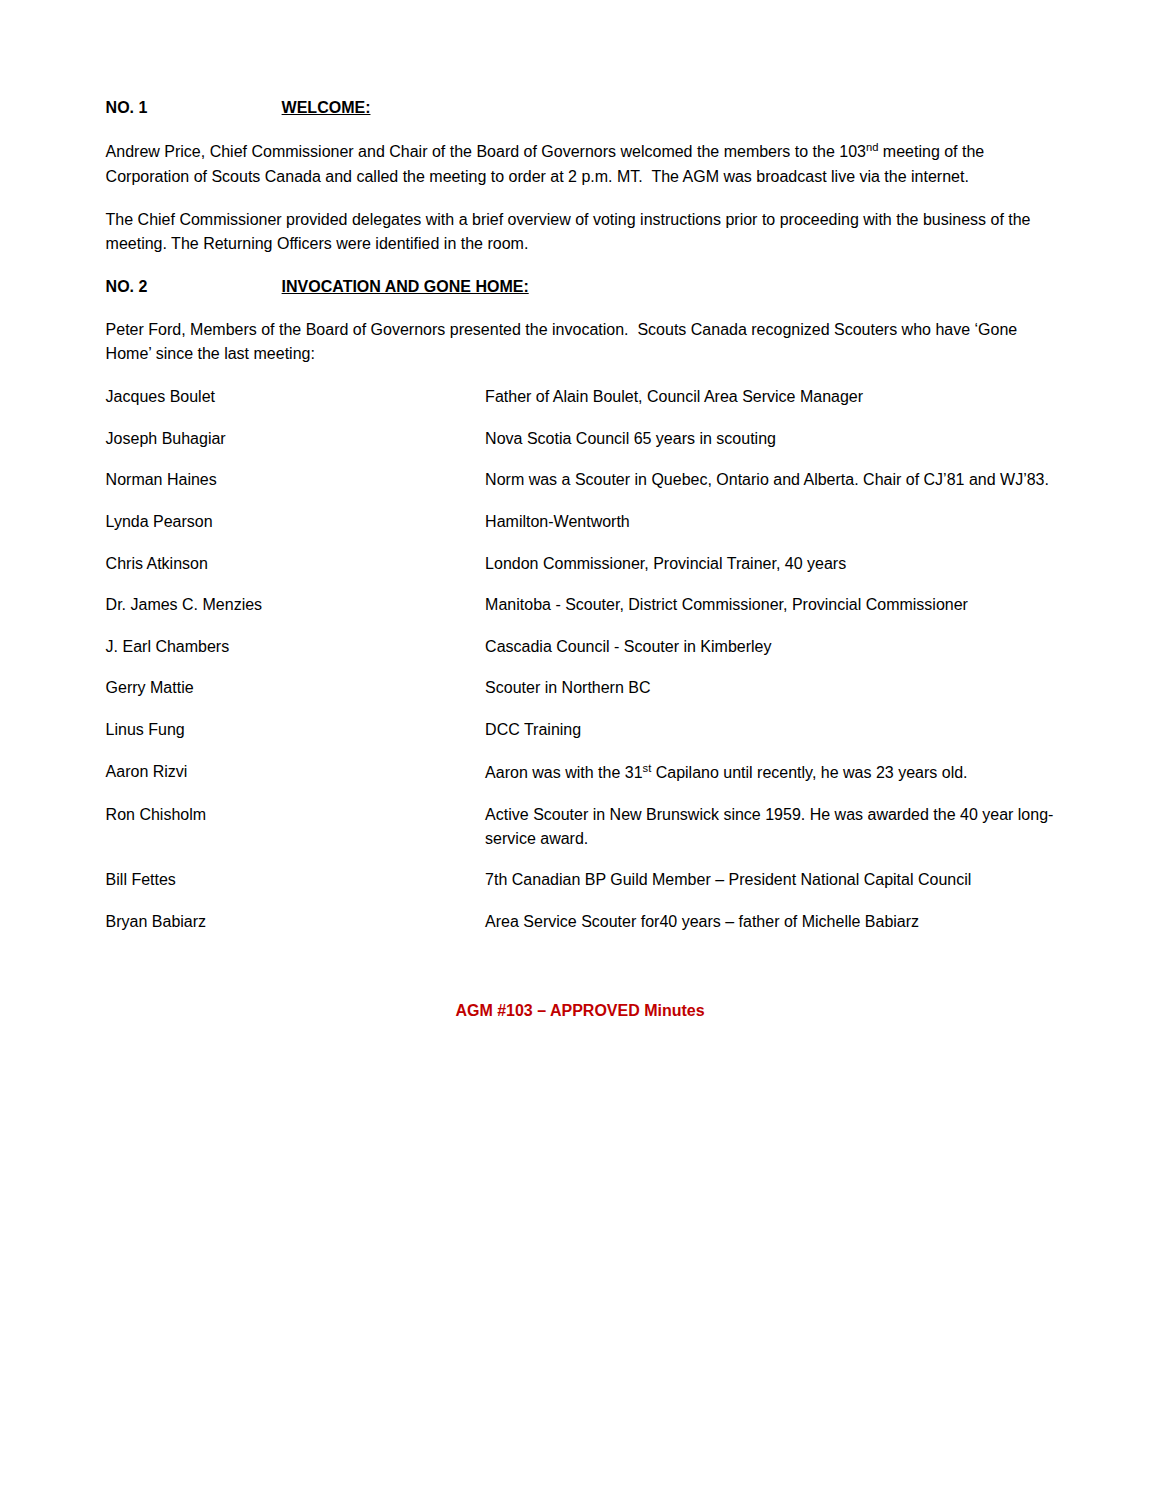NO. 1 WELCOME:
Andrew Price, Chief Commissioner and Chair of the Board of Governors welcomed the members to the 103nd meeting of the Corporation of Scouts Canada and called the meeting to order at 2 p.m. MT. The AGM was broadcast live via the internet.
The Chief Commissioner provided delegates with a brief overview of voting instructions prior to proceeding with the business of the meeting. The Returning Officers were identified in the room.
NO. 2 INVOCATION AND GONE HOME:
Peter Ford, Members of the Board of Governors presented the invocation. Scouts Canada recognized Scouters who have ‘Gone Home’ since the last meeting:
| Jacques Boulet | Father of Alain Boulet, Council Area Service Manager |
| Joseph Buhagiar | Nova Scotia Council 65 years in scouting |
| Norman Haines | Norm was a Scouter in Quebec, Ontario and Alberta. Chair of CJ’81 and WJ’83. |
| Lynda Pearson | Hamilton-Wentworth |
| Chris Atkinson | London Commissioner, Provincial Trainer, 40 years |
| Dr. James C. Menzies | Manitoba - Scouter, District Commissioner, Provincial Commissioner |
| J. Earl Chambers | Cascadia Council - Scouter in Kimberley |
| Gerry Mattie | Scouter in Northern BC |
| Linus Fung | DCC Training |
| Aaron Rizvi | Aaron was with the 31 st Capilano until recently, he was 23 years old. |
| Ron Chisholm | Active Scouter in New Brunswick since 1959. He was awarded the 40 year long-service award. |
| Bill Fettes | 7th Canadian BP Guild Member – President National Capital Council |
| Bryan Babiarz | Area Service Scouter for40 years – father of Michelle Babiarz |
AGM #103 – APPROVED Minutes